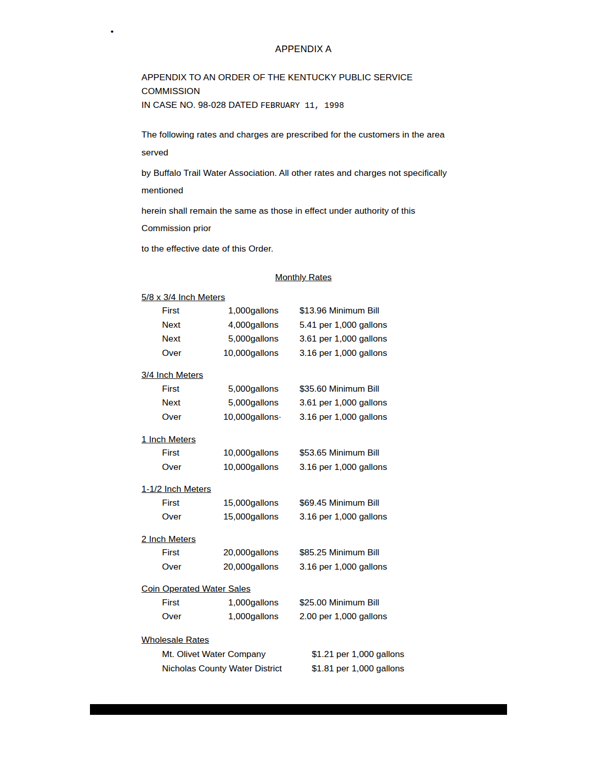•
APPENDIX A
APPENDIX TO AN ORDER OF THE KENTUCKY PUBLIC SERVICE COMMISSION
IN CASE NO. 98-028 DATED FEBRUARY 11, 1998
The following rates and charges are prescribed for the customers in the area served
by Buffalo Trail Water Association. All other rates and charges not specifically mentioned
herein shall remain the same as those in effect under authority of this Commission prior
to the effective date of this Order.
Monthly Rates
5/8 x 3/4 Inch Meters
| First | 1,000 | gallons | $13.96 Minimum Bill |
| Next | 4,000 | gallons | 5.41 per 1,000 gallons |
| Next | 5,000 | gallons | 3.61 per 1,000 gallons |
| Over | 10,000 | gallons | 3.16 per 1,000 gallons |
3/4 Inch Meters
| First | 5,000 | gallons | $35.60 Minimum Bill |
| Next | 5,000 | gallons | 3.61 per 1,000 gallons |
| Over | 10,000 | gallons· | 3.16 per 1,000 gallons |
1 Inch Meters
| First | 10,000 | gallons | $53.65 Minimum Bill |
| Over | 10,000 | gallons | 3.16 per 1,000 gallons |
1-1/2 Inch Meters
| First | 15,000 | gallons | $69.45 Minimum Bill |
| Over | 15,000 | gallons | 3.16 per 1,000 gallons |
2 Inch Meters
| First | 20,000 | gallons | $85.25 Minimum Bill |
| Over | 20,000 | gallons | 3.16 per 1,000 gallons |
Coin Operated Water Sales
| First | 1,000 | gallons | $25.00 Minimum Bill |
| Over | 1,000 | gallons | 2.00 per 1,000 gallons |
Wholesale Rates
| Mt. Olivet Water Company | $1.21 per 1,000 gallons |
| Nicholas County Water District | $1.81 per 1,000 gallons |